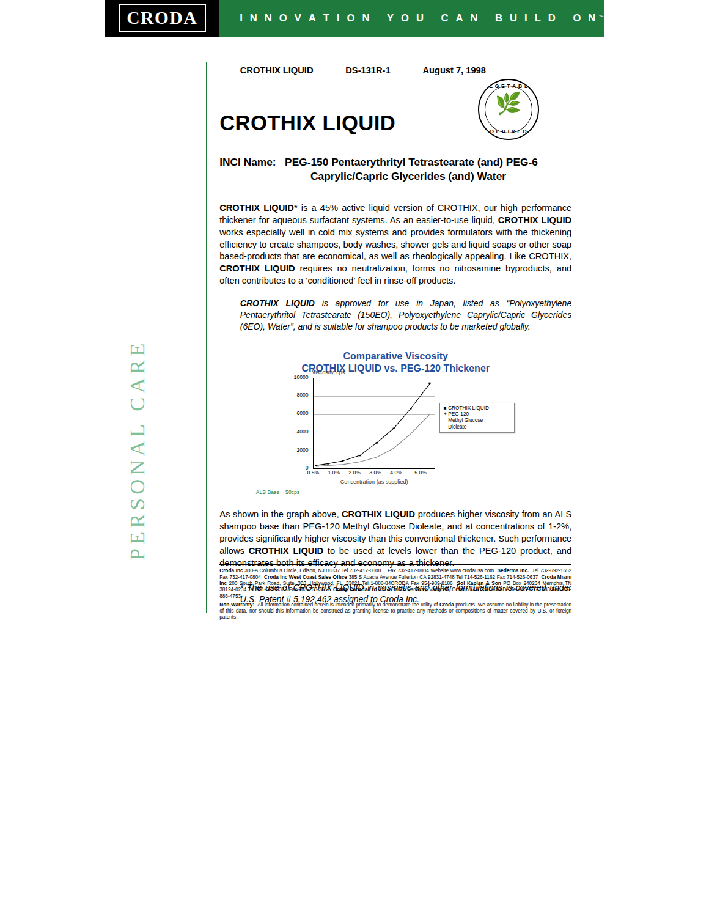CRODA
I N N O V A T I O N Y O U C A N B U I L D O N™
PERSONAL CARE
· V E G E T A B L E ·
🌿
D E R I V E D
CROTHIX LIQUID DS-131R-1 August 7, 1998
CROTHIX LIQUID
INCI Name: PEG-150 Pentaerythrityl Tetrastearate (and) PEG-6 Caprylic/Capric Glycerides (and) Water
CROTHIX LIQUID* is a 45% active liquid version of CROTHIX, our high performance thickener for aqueous surfactant systems. As an easier-to-use liquid, CROTHIX LIQUID works especially well in cold mix systems and provides formulators with the thickening efficiency to create shampoos, body washes, shower gels and liquid soaps or other soap based-products that are economical, as well as rheologically appealing. Like CROTHIX, CROTHIX LIQUID requires no neutralization, forms no nitrosamine byproducts, and often contributes to a ‘conditioned’ feel in rinse-off products.
CROTHIX LIQUID is approved for use in Japan, listed as “Polyoxyethylene Pentaerythritol Tetrastearate (150EO), Polyoxyethylene Caprylic/Capric Glycerides (6EO), Water”, and is suitable for shampoo products to be marketed globally.
Comparative Viscosity
CROTHIX LIQUID vs. PEG-120 Thickener
Viscosity, cps
10000 8000 6000 4000 2000 0
0.5% 1.0% 2.0% 3.0% 4.0% 5.0%
Concentration (as supplied)
■CROTHIX LIQUID
+PEG-120
Methyl Glucose
Dioleate
ALS Base = 50cps
As shown in the graph above, CROTHIX LIQUID produces higher viscosity from an ALS shampoo base than PEG-120 Methyl Glucose Dioleate, and at concentrations of 1-2%, provides significantly higher viscosity than this conventional thickener. Such performance allows CROTHIX LIQUID to be used at levels lower than the PEG-120 product, and demonstrates both its efficacy and economy as a thickener.
* The use of CROTHIX LIQUID in cosmetic and other formulations is covered under U.S. Patent # 5,192,462 assigned to Croda Inc.
Croda Inc 300-A Columbus Circle, Edison, NJ 08837 Tel 732-417-0800 Fax 732-417-0804 Website www.crodausa.com Sederma Inc. Tel 732-692-1652 Fax 732-417-0804 Croda Inc West Coast Sales Office 385 S Acacia Avenue Fullerton CA 92831-4748 Tel 714-526-1162 Fax 714-526-0637 Croda Miami Inc 200 South Park Road, Suite, 303, Hollywood, FL. 33021 Tel 1-888-84CRODA Fax 954-989-8186 Sol Kaplan & Son PO Box 240234 Memphis TN 38124-0234 Tel 901-685-0323 Fax 901-763-3612 Croda Canada Ltd 221A Racco Parkway, Vaughan, Ontario L4J8X9 CANADA Tel 905-886-1383 Fax 905-886-4753
Non-Warranty: All information contained herein is intended primarily to demonstrate the utility of Croda products. We assume no liability in the presentation of this data, nor should this information be construed as granting license to practice any methods or compositions of matter covered by U.S. or foreign patents.